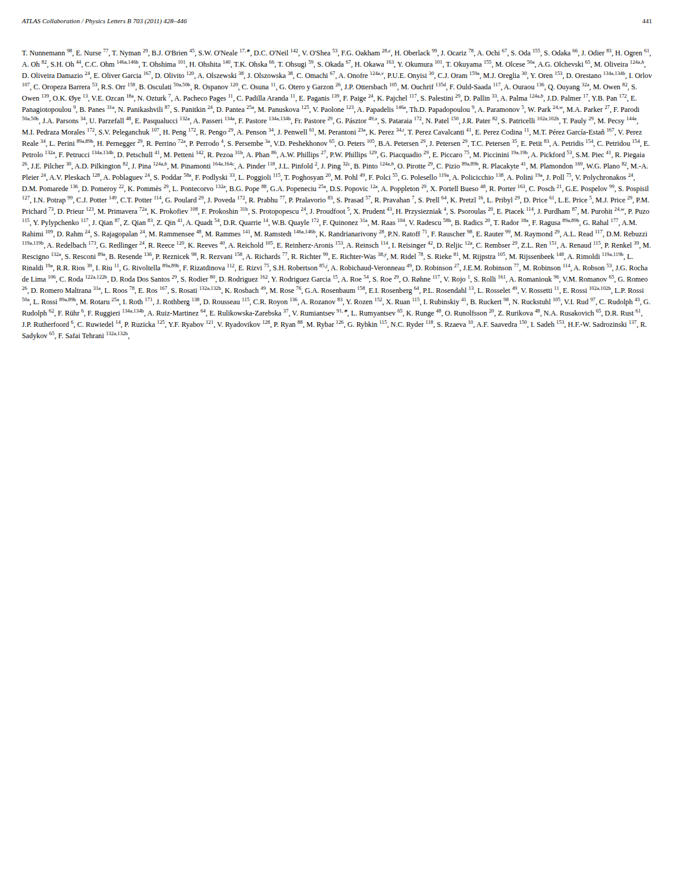ATLAS Collaboration / Physics Letters B 703 (2011) 428–446 441
T. Nunnemann 98, E. Nurse 77, T. Nyman 29, B.J. O'Brien 45, S.W. O'Neale 17,∗, D.C. O'Neil 142, V. O'Shea 53, F.G. Oakham 28,e, H. Oberlack 99, J. Ocariz 78, A. Ochi 67, S. Oda 155, S. Odaka 66, J. Odier 83, H. Ogren 61, A. Oh 82, S.H. Oh 44, C.C. Ohm 146a,146b, T. Ohshima 101, H. Ohshita 140, T.K. Ohska 66, T. Ohsugi 59, S. Okada 67, H. Okawa 163, Y. Okumura 101, T. Okuyama 155, M. Olcese 50a, A.G. Olchevski 65, M. Oliveira 124a,h, D. Oliveira Damazio 24, E. Oliver Garcia 167, D. Olivito 120, A. Olszewski 38, J. Olszowska 38, C. Omachi 67, A. Onofre 124a,v, P.U.E. Onyisi 30, C.J. Oram 159a, M.J. Oreglia 30, Y. Oren 153, D. Orestano 134a,134b, I. Orlov 107, C. Oropeza Barrera 53, R.S. Orr 158, B. Osculati 50a,50b, R. Ospanov 120, C. Osuna 11, G. Otero y Garzon 26, J.P. Ottersbach 105, M. Ouchrif 135d, F. Ould-Saada 117, A. Ouraou 136, Q. Ouyang 32a, M. Owen 82, S. Owen 139, O.K. Øye 13, V.E. Ozcan 18a, N. Ozturk 7, A. Pacheco Pages 11, C. Padilla Aranda 11, E. Paganis 139, F. Paige 24, K. Pajchel 117, S. Palestini 29, D. Pallin 33, A. Palma 124a,b, J.D. Palmer 17, Y.B. Pan 172, E. Panagiotopoulou 9, B. Panes 31a, N. Panikashvili 87, S. Panitkin 24, D. Pantea 25a, M. Panuskova 125, V. Paolone 123, A. Papadelis 146a, Th.D. Papadopoulou 9, A. Paramonov 5, W. Park 24,w, M.A. Parker 27, F. Parodi 50a,50b, J.A. Parsons 34, U. Parzefall 48, E. Pasqualucci 132a, A. Passeri 134a, F. Pastore 134a,134b, Fr. Pastore 29, G. Pásztor 49,x, S. Pataraia 172, N. Patel 150, J.R. Pater 82, S. Patricelli 102a,102b, T. Pauly 29, M. Pecsy 144a, M.I. Pedraza Morales 172, S.V. Peleganchuk 107, H. Peng 172, R. Pengo 29, A. Penson 34, J. Penwell 61, M. Perantoni 23a, K. Perez 34,t, T. Perez Cavalcanti 41, E. Perez Codina 11, M.T. Pérez García-Estañ 167, V. Perez Reale 34, L. Perini 89a,89b, H. Pernegger 29, R. Perrino 72a, P. Perrodo 4, S. Persembe 3a, V.D. Peshekhonov 65, O. Peters 105, B.A. Petersen 29, J. Petersen 29, T.C. Petersen 35, E. Petit 83, A. Petridis 154, C. Petridou 154, E. Petrolo 132a, F. Petrucci 134a,134b, D. Petschull 41, M. Petteni 142, R. Pezoa 31b, A. Phan 86, A.W. Phillips 27, P.W. Phillips 129, G. Piacquadio 29, E. Piccaro 75, M. Piccinini 19a,19b, A. Pickford 53, S.M. Piec 41, R. Piegaia 26, J.E. Pilcher 30, A.D. Pilkington 82, J. Pina 124a,b, M. Pinamonti 164a,164c, A. Pinder 118, J.L. Pinfold 2, J. Ping 32c, B. Pinto 124a,b, O. Pirotte 29, C. Pizio 89a,89b, R. Placakyte 41, M. Plamondon 169, W.G. Plano 82, M.-A. Pleier 24, A.V. Pleskach 128, A. Poblaguev 24, S. Poddar 58a, F. Podlyski 33, L. Poggioli 115, T. Poghosyan 20, M. Pohl 49, F. Polci 55, G. Polesello 119a, A. Policicchio 138, A. Polini 19a, J. Poll 75, V. Polychronakos 24, D.M. Pomarede 136, D. Pomeroy 22, K. Pommès 29, L. Pontecorvo 132a, B.G. Pope 88, G.A. Popeneciu 25a, D.S. Popovic 12a, A. Poppleton 29, X. Portell Bueso 48, R. Porter 163, C. Posch 21, G.E. Pospelov 99, S. Pospisil 127, I.N. Potrap 99, C.J. Potter 149, C.T. Potter 114, G. Poulard 29, J. Poveda 172, R. Prabhu 77, P. Pralavorio 83, S. Prasad 57, R. Pravahan 7, S. Prell 64, K. Pretzl 16, L. Pribyl 29, D. Price 61, L.E. Price 5, M.J. Price 29, P.M. Prichard 73, D. Prieur 123, M. Primavera 72a, K. Prokofiev 108, F. Prokoshin 31b, S. Protopopescu 24, J. Proudfoot 5, X. Prudent 43, H. Przysiezniak 4, S. Psoroulas 20, E. Ptacek 114, J. Purdham 87, M. Purohit 24,w, P. Puzo 115, Y. Pylypchenko 117, J. Qian 87, Z. Qian 83, Z. Qin 41, A. Quadt 54, D.R. Quarrie 14, W.B. Quayle 172, F. Quinonez 31a, M. Raas 104, V. Radescu 58b, B. Radics 20, T. Rador 18a, F. Ragusa 89a,89b, G. Rahal 177, A.M. Rahimi 109, D. Rahm 24, S. Rajagopalan 24, M. Rammensee 48, M. Rammes 141, M. Ramstedt 146a,146b, K. Randrianarivony 28, P.N. Ratoff 71, F. Rauscher 98, E. Rauter 99, M. Raymond 29, A.L. Read 117, D.M. Rebuzzi 119a,119b, A. Redelbach 173, G. Redlinger 24, R. Reece 120, K. Reeves 40, A. Reichold 105, E. Reinherz-Aronis 153, A. Reinsch 114, I. Reisinger 42, D. Reljic 12a, C. Rembser 29, Z.L. Ren 151, A. Renaud 115, P. Renkel 39, M. Rescigno 132a, S. Resconi 89a, B. Resende 136, P. Reznicek 98, R. Rezvani 158, A. Richards 77, R. Richter 99, E. Richter-Was 38,y, M. Ridel 78, S. Rieke 81, M. Rijpstra 105, M. Rijssenbeek 148, A. Rimoldi 119a,119b, L. Rinaldi 19a, R.R. Rios 39, I. Riu 11, G. Rivoltella 89a,89b, F. Rizatdinova 112, E. Rizvi 75, S.H. Robertson 85,j, A. Robichaud-Veronneau 49, D. Robinson 27, J.E.M. Robinson 77, M. Robinson 114, A. Robson 53, J.G. Rocha de Lima 106, C. Roda 122a,122b, D. Roda Dos Santos 29, S. Rodier 80, D. Rodriguez 162, Y. Rodriguez Garcia 15, A. Roe 54, S. Roe 29, O. Røhne 117, V. Rojo 1, S. Rolli 161, A. Romaniouk 96, V.M. Romanov 65, G. Romeo 26, D. Romero Maltrana 31a, L. Roos 78, E. Ros 167, S. Rosati 132a,132b, K. Rosbach 49, M. Rose 76, G.A. Rosenbaum 158, E.I. Rosenberg 64, P.L. Rosendahl 13, L. Rosselet 49, V. Rossetti 11, E. Rossi 102a,102b, L.P. Rossi 50a, L. Rossi 89a,89b, M. Rotaru 25a, I. Roth 171, J. Rothberg 138, D. Rousseau 115, C.R. Royon 136, A. Rozanov 83, Y. Rozen 152, X. Ruan 115, I. Rubinskiy 41, B. Ruckert 98, N. Ruckstuhl 105, V.I. Rud 97, C. Rudolph 43, G. Rudolph 62, F. Rühr 6, F. Ruggieri 134a,134b, A. Ruiz-Martinez 64, E. Rulikowska-Zarebska 37, V. Rumiantsev 91,∗, L. Rumyantsev 65, K. Runge 48, O. Runolfsson 20, Z. Rurikova 48, N.A. Rusakovich 65, D.R. Rust 61, J.P. Rutherfoord 6, C. Ruwiedel 14, P. Ruzicka 125, Y.F. Ryabov 121, V. Ryadovikov 128, P. Ryan 88, M. Rybar 126, G. Rybkin 115, N.C. Ryder 118, S. Rzaeva 10, A.F. Saavedra 150, I. Sadeh 153, H.F.-W. Sadrozinski 137, R. Sadykov 65, F. Safai Tehrani 132a,132b,